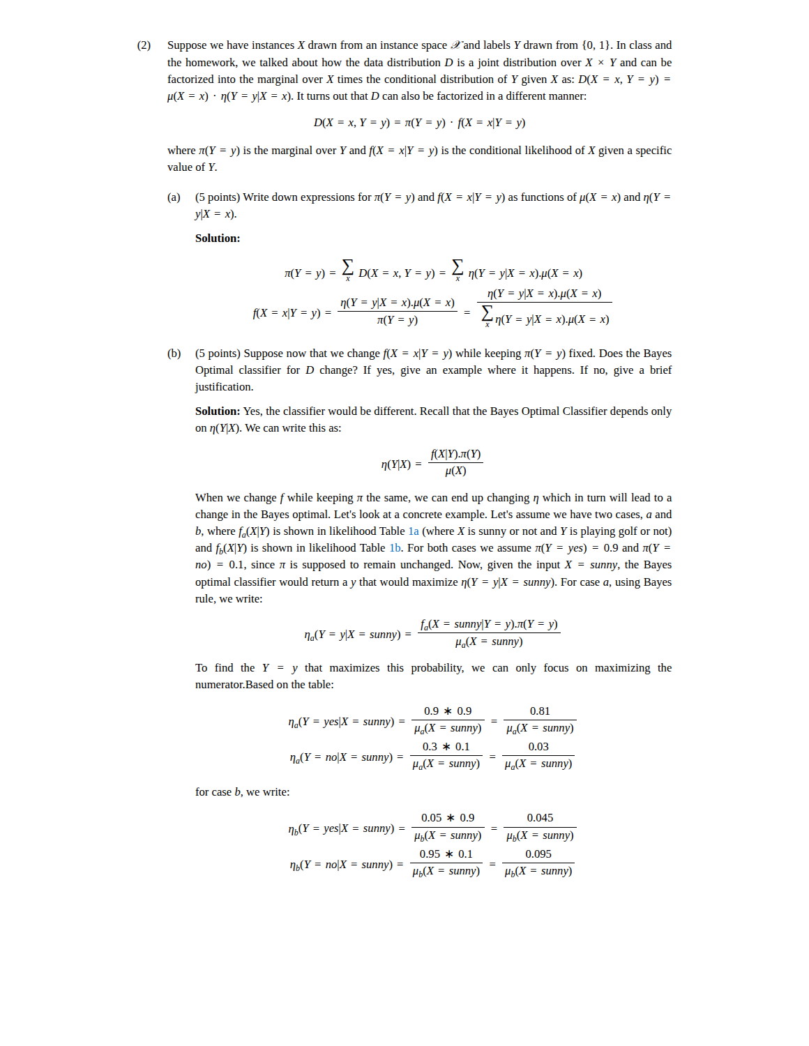(2)
Suppose we have instances X drawn from an instance space 𝒳 and labels Y drawn from {0, 1}. In class and the homework, we talked about how the data distribution D is a joint distribution over X × Y and can be factorized into the marginal over X times the conditional distribution of Y given X as: D(X = x, Y = y) = μ(X = x) · η(Y = y|X = x). It turns out that D can also be factorized in a different manner:
D(X = x, Y = y) = π(Y = y) · f(X = x|Y = y)
where π(Y = y) is the marginal over Y and f(X = x|Y = y) is the conditional likelihood of X given a specific value of Y.
(a)
(5 points) Write down expressions for π(Y = y) and f(X = x|Y = y) as functions of μ(X = x) and η(Y = y|X = x).
Solution:
π(Y = y) = ∑x D(X = x, Y = y) = ∑x η(Y = y|X = x).μ(X = x)
f(X = x|Y = y) = η(Y = y|X = x).μ(X = x) π(Y = y) = η(Y = y|X = x).μ(X = x) ∑x η(Y = y|X = x).μ(X = x)
(b)
(5 points) Suppose now that we change f(X = x|Y = y) while keeping π(Y = y) fixed. Does the Bayes Optimal classifier for D change? If yes, give an example where it happens. If no, give a brief justification.
Solution: Yes, the classifier would be different. Recall that the Bayes Optimal Classifier depends only on η(Y|X). We can write this as:
η(Y|X) = f(X|Y).π(Y) μ(X)
When we change f while keeping π the same, we can end up changing η which in turn will lead to a change in the Bayes optimal. Let's look at a concrete example. Let's assume we have two cases, a and b, where fa(X|Y) is shown in likelihood Table 1a (where X is sunny or not and Y is playing golf or not) and fb(X|Y) is shown in likelihood Table 1b. For both cases we assume π(Y = yes) = 0.9 and π(Y = no) = 0.1, since π is supposed to remain unchanged. Now, given the input X = sunny, the Bayes optimal classifier would return a y that would maximize η(Y = y|X = sunny). For case a, using Bayes rule, we write:
ηa(Y = y|X = sunny) = fa(X = sunny|Y = y).π(Y = y) μa(X = sunny)
To find the Y = y that maximizes this probability, we can only focus on maximizing the numerator.Based on the table:
ηa(Y = yes|X = sunny) = 0.9 ∗ 0.9 μa(X = sunny) = 0.81 μa(X = sunny)
ηa(Y = no|X = sunny) = 0.3 ∗ 0.1 μa(X = sunny) = 0.03 μa(X = sunny)
for case b, we write:
ηb(Y = yes|X = sunny) = 0.05 ∗ 0.9 μb(X = sunny) = 0.045 μb(X = sunny)
ηb(Y = no|X = sunny) = 0.95 ∗ 0.1 μb(X = sunny) = 0.095 μb(X = sunny)